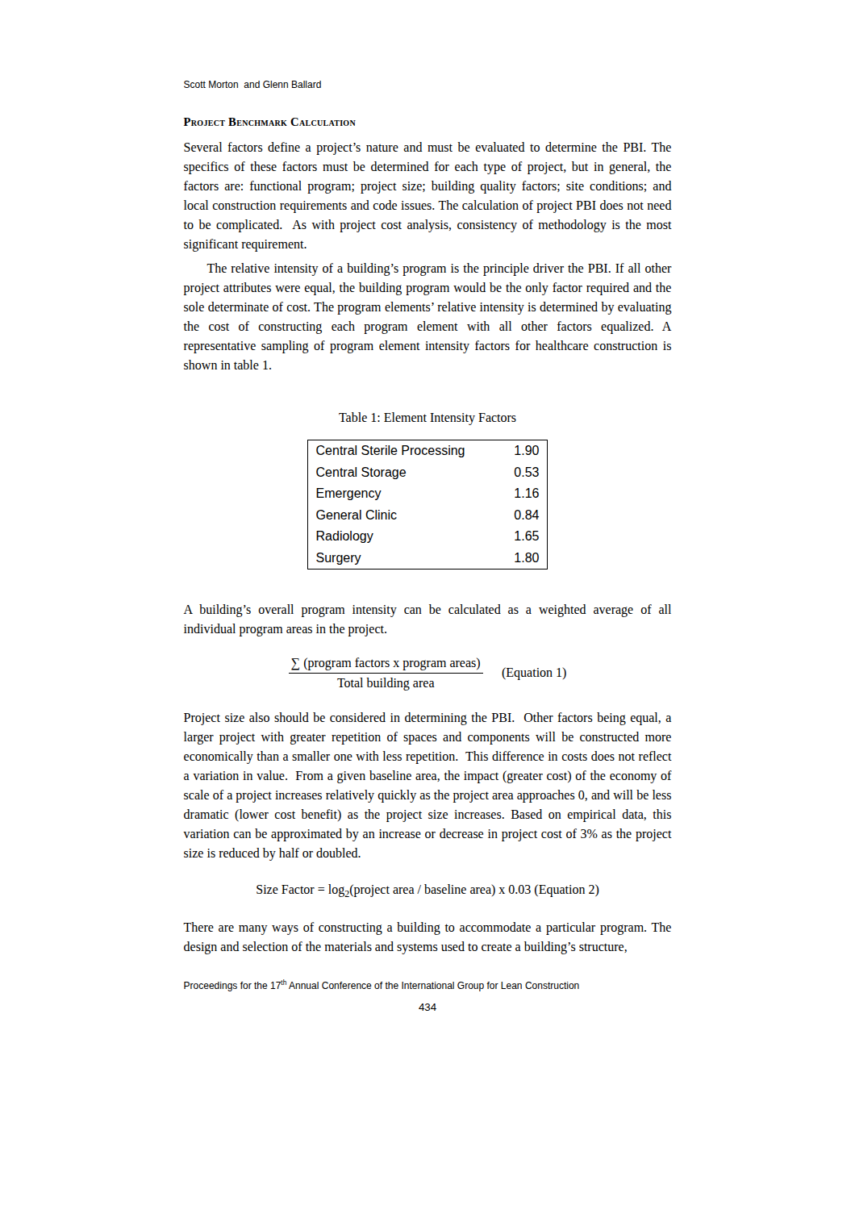Scott Morton and Glenn Ballard
Project Benchmark Calculation
Several factors define a project’s nature and must be evaluated to determine the PBI. The specifics of these factors must be determined for each type of project, but in general, the factors are: functional program; project size; building quality factors; site conditions; and local construction requirements and code issues. The calculation of project PBI does not need to be complicated. As with project cost analysis, consistency of methodology is the most significant requirement.
The relative intensity of a building’s program is the principle driver the PBI. If all other project attributes were equal, the building program would be the only factor required and the sole determinate of cost. The program elements’ relative intensity is determined by evaluating the cost of constructing each program element with all other factors equalized. A representative sampling of program element intensity factors for healthcare construction is shown in table 1.
Table 1: Element Intensity Factors
| Central Sterile Processing | 1.90 |
| Central Storage | 0.53 |
| Emergency | 1.16 |
| General Clinic | 0.84 |
| Radiology | 1.65 |
| Surgery | 1.80 |
A building’s overall program intensity can be calculated as a weighted average of all individual program areas in the project.
∑ (program factors x program areas) Total building area (Equation 1)
Project size also should be considered in determining the PBI. Other factors being equal, a larger project with greater repetition of spaces and components will be constructed more economically than a smaller one with less repetition. This difference in costs does not reflect a variation in value. From a given baseline area, the impact (greater cost) of the economy of scale of a project increases relatively quickly as the project area approaches 0, and will be less dramatic (lower cost benefit) as the project size increases. Based on empirical data, this variation can be approximated by an increase or decrease in project cost of 3% as the project size is reduced by half or doubled.
Size Factor = log2(project area / baseline area) x 0.03 (Equation 2)
There are many ways of constructing a building to accommodate a particular program. The design and selection of the materials and systems used to create a building’s structure,
Proceedings for the 17th Annual Conference of the International Group for Lean Construction
434